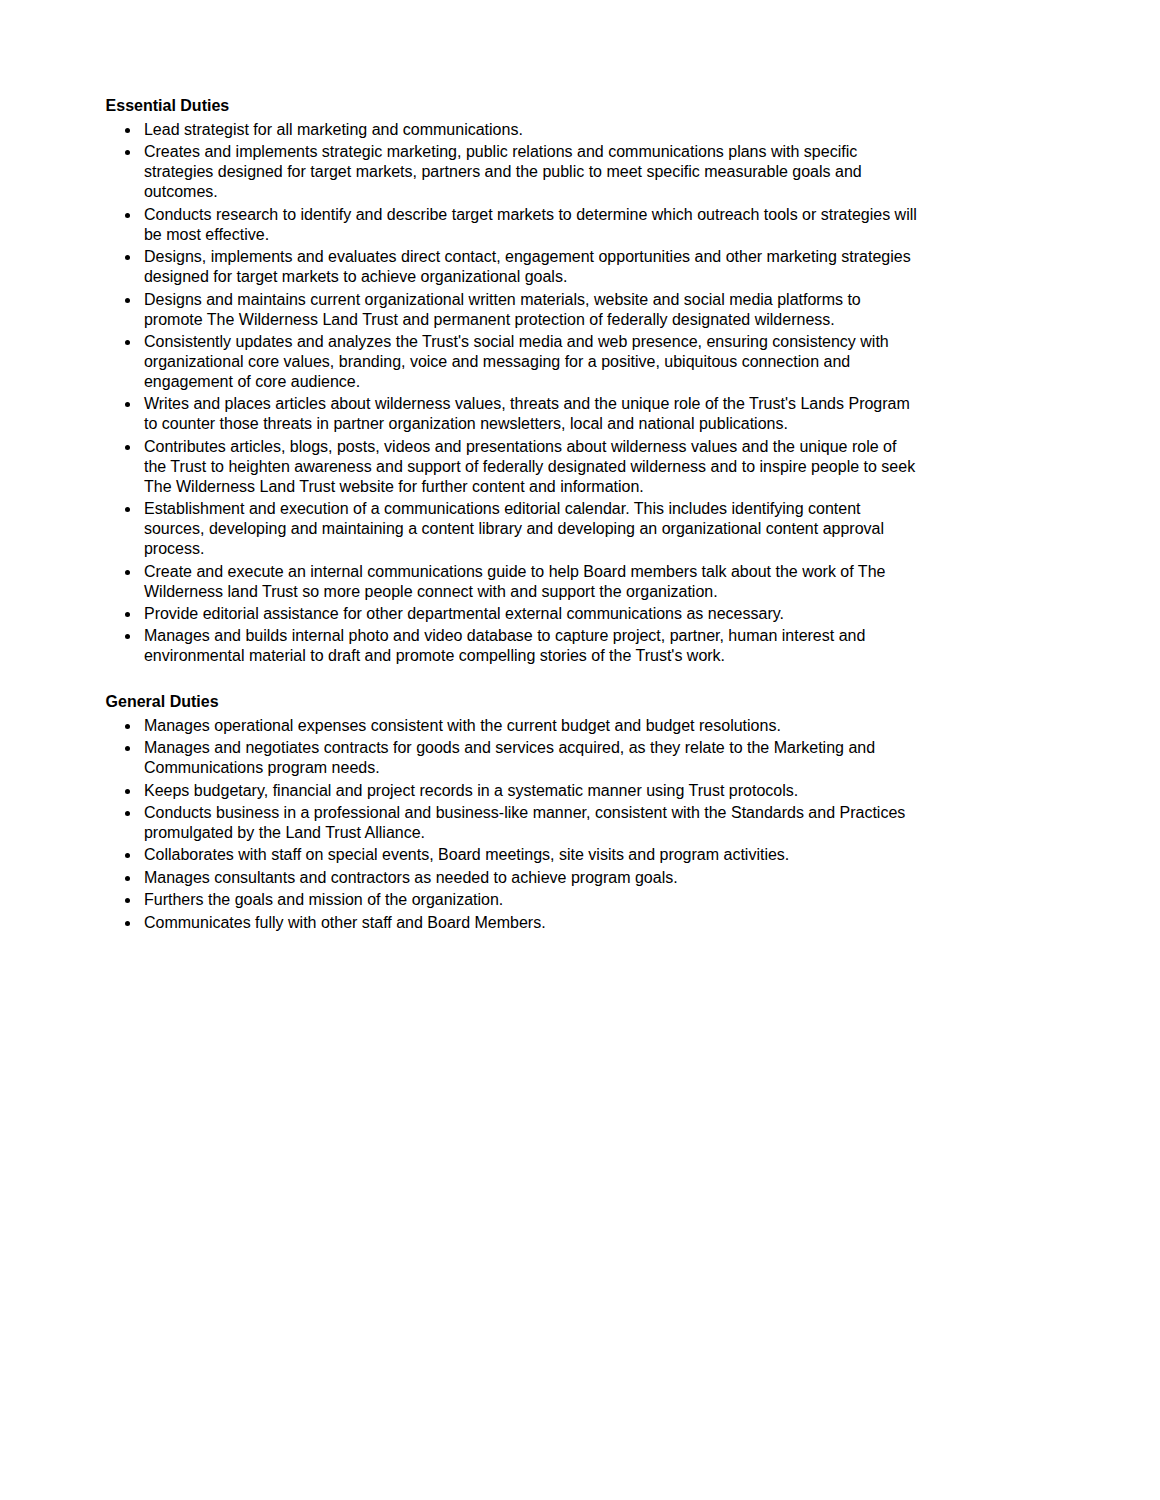Essential Duties
Lead strategist for all marketing and communications.
Creates and implements strategic marketing, public relations and communications plans with specific strategies designed for target markets, partners and the public to meet specific measurable goals and outcomes.
Conducts research to identify and describe target markets to determine which outreach tools or strategies will be most effective.
Designs, implements and evaluates direct contact, engagement opportunities and other marketing strategies designed for target markets to achieve organizational goals.
Designs and maintains current organizational written materials, website and social media platforms to promote The Wilderness Land Trust and permanent protection of federally designated wilderness.
Consistently updates and analyzes the Trust's social media and web presence, ensuring consistency with organizational core values, branding, voice and messaging for a positive, ubiquitous connection and engagement of core audience.
Writes and places articles about wilderness values, threats and the unique role of the Trust's Lands Program to counter those threats in partner organization newsletters, local and national publications.
Contributes articles, blogs, posts, videos and presentations about wilderness values and the unique role of the Trust to heighten awareness and support of federally designated wilderness and to inspire people to seek The Wilderness Land Trust website for further content and information.
Establishment and execution of a communications editorial calendar. This includes identifying content sources, developing and maintaining a content library and developing an organizational content approval process.
Create and execute an internal communications guide to help Board members talk about the work of The Wilderness land Trust so more people connect with and support the organization.
Provide editorial assistance for other departmental external communications as necessary.
Manages and builds internal photo and video database to capture project, partner, human interest and environmental material to draft and promote compelling stories of the Trust's work.
General Duties
Manages operational expenses consistent with the current budget and budget resolutions.
Manages and negotiates contracts for goods and services acquired, as they relate to the Marketing and Communications program needs.
Keeps budgetary, financial and project records in a systematic manner using Trust protocols.
Conducts business in a professional and business-like manner, consistent with the Standards and Practices promulgated by the Land Trust Alliance.
Collaborates with staff on special events, Board meetings, site visits and program activities.
Manages consultants and contractors as needed to achieve program goals.
Furthers the goals and mission of the organization.
Communicates fully with other staff and Board Members.